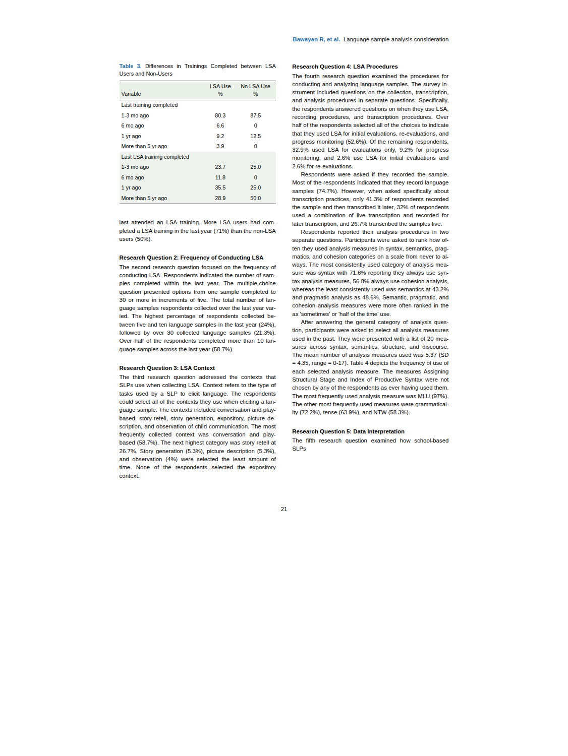Bawayan R, et al. Language sample analysis consideration
Table 3. Differences in Trainings Completed between LSA Users and Non-Users
| Variable | LSA Use % | No LSA Use % |
| --- | --- | --- |
| Last training completed | | |
| 1-3 mo ago | 80.3 | 87.5 |
| 6 mo ago | 6.6 | 0 |
| 1 yr ago | 9.2 | 12.5 |
| More than 5 yr ago | 3.9 | 0 |
| Last LSA training completed | | |
| 1-3 mo ago | 23.7 | 25.0 |
| 6 mo ago | 11.8 | 0 |
| 1 yr ago | 35.5 | 25.0 |
| More than 5 yr ago | 28.9 | 50.0 |
last attended an LSA training. More LSA users had completed a LSA training in the last year (71%) than the non-LSA users (50%).
Research Question 2: Frequency of Conducting LSA
The second research question focused on the frequency of conducting LSA. Respondents indicated the number of samples completed within the last year. The multiple-choice question presented options from one sample completed to 30 or more in increments of five. The total number of language samples respondents collected over the last year varied. The highest percentage of respondents collected between five and ten language samples in the last year (24%), followed by over 30 collected language samples (21.3%). Over half of the respondents completed more than 10 language samples across the last year (58.7%).
Research Question 3: LSA Context
The third research question addressed the contexts that SLPs use when collecting LSA. Context refers to the type of tasks used by a SLP to elicit language. The respondents could select all of the contexts they use when eliciting a language sample. The contexts included conversation and play-based, story-retell, story generation, expository, picture description, and observation of child communication. The most frequently collected context was conversation and play-based (58.7%). The next highest category was story retell at 26.7%. Story generation (5.3%), picture description (5.3%), and observation (4%) were selected the least amount of time. None of the respondents selected the expository context.
Research Question 4: LSA Procedures
The fourth research question examined the procedures for conducting and analyzing language samples. The survey instrument included questions on the collection, transcription, and analysis procedures in separate questions. Specifically, the respondents answered questions on when they use LSA, recording procedures, and transcription procedures. Over half of the respondents selected all of the choices to indicate that they used LSA for initial evaluations, re-evaluations, and progress monitoring (52.6%). Of the remaining respondents, 32.9% used LSA for evaluations only, 9.2% for progress monitoring, and 2.6% use LSA for initial evaluations and 2.6% for re-evaluations.
Respondents were asked if they recorded the sample. Most of the respondents indicated that they record language samples (74.7%). However, when asked specifically about transcription practices, only 41.3% of respondents recorded the sample and then transcribed it later, 32% of respondents used a combination of live transcription and recorded for later transcription, and 26.7% transcribed the samples live.
Respondents reported their analysis procedures in two separate questions. Participants were asked to rank how often they used analysis measures in syntax, semantics, pragmatics, and cohesion categories on a scale from never to always. The most consistently used category of analysis measure was syntax with 71.6% reporting they always use syntax analysis measures, 56.8% always use cohesion analysis, whereas the least consistently used was semantics at 43.2% and pragmatic analysis as 48.6%. Semantic, pragmatic, and cohesion analysis measures were more often ranked in the as 'sometimes' or 'half of the time' use.
After answering the general category of analysis question, participants were asked to select all analysis measures used in the past. They were presented with a list of 20 measures across syntax, semantics, structure, and discourse. The mean number of analysis measures used was 5.37 (SD = 4.35, range = 0-17). Table 4 depicts the frequency of use of each selected analysis measure. The measures Assigning Structural Stage and Index of Productive Syntax were not chosen by any of the respondents as ever having used them. The most frequently used analysis measure was MLU (97%). The other most frequently used measures were grammaticality (72.2%), tense (63.9%), and NTW (58.3%).
Research Question 5: Data Interpretation
The fifth research question examined how school-based SLPs
21